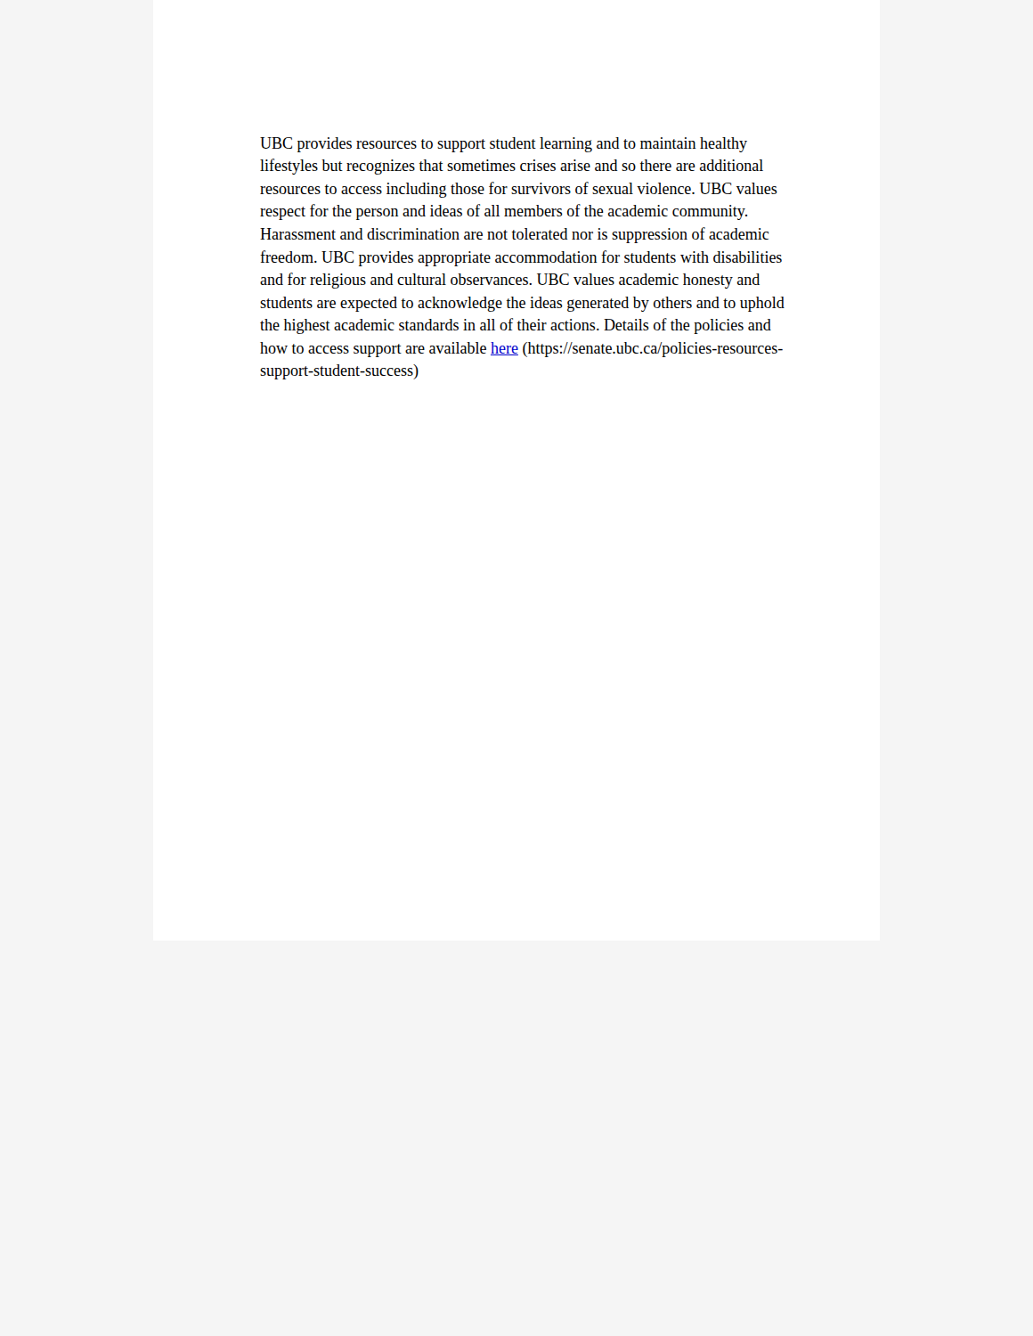UBC provides resources to support student learning and to maintain healthy lifestyles but recognizes that sometimes crises arise and so there are additional resources to access including those for survivors of sexual violence. UBC values respect for the person and ideas of all members of the academic community. Harassment and discrimination are not tolerated nor is suppression of academic freedom. UBC provides appropriate accommodation for students with disabilities and for religious and cultural observances. UBC values academic honesty and students are expected to acknowledge the ideas generated by others and to uphold the highest academic standards in all of their actions. Details of the policies and how to access support are available here (https://senate.ubc.ca/policies-resources-support-student-success)